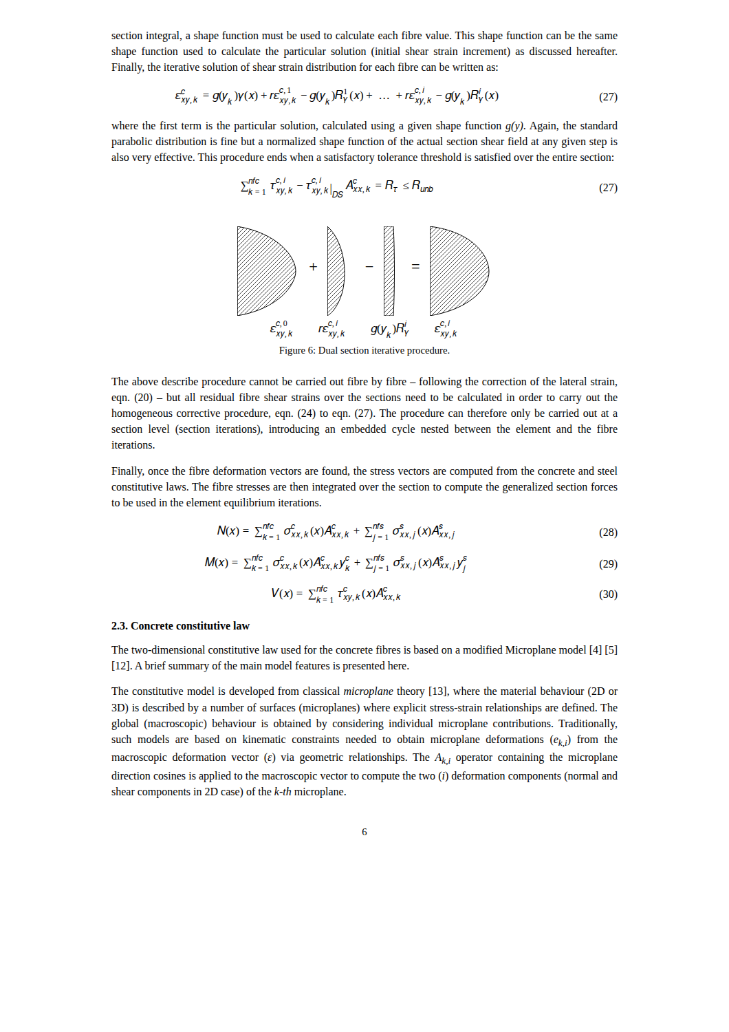section integral, a shape function must be used to calculate each fibre value. This shape function can be the same shape function used to calculate the particular solution (initial shear strain increment) as discussed hereafter. Finally, the iterative solution of shear strain distribution for each fibre can be written as:
εxy,kc = g(yk) γ(x) + r εxy,kc,1 − g(yk) Rγ1(x) +…+ r εxy,kc,i − g(yk) Rγi(x)
(27)
where the first term is the particular solution, calculated using a given shape function g(y). Again, the standard parabolic distribution is fine but a normalized shape function of the actual section shear field at any given step is also very effective. This procedure ends when a satisfactory tolerance threshold is satisfied over the entire section:
∑ k=1 nfc τxy,kc,i − τxy,kc,i |DS Axx,kc = Rτ ≤ Runb
(27)
+ − =
εxy,kc,0 rεxy,kc,i g(yk)Rγi εxy,kc,i
Figure 6: Dual section iterative procedure.
The above describe procedure cannot be carried out fibre by fibre – following the correction of the lateral strain, eqn. (20) – but all residual fibre shear strains over the sections need to be calculated in order to carry out the homogeneous corrective procedure, eqn. (24) to eqn. (27). The procedure can therefore only be carried out at a section level (section iterations), introducing an embedded cycle nested between the element and the fibre iterations.
Finally, once the fibre deformation vectors are found, the stress vectors are computed from the concrete and steel constitutive laws. The fibre stresses are then integrated over the section to compute the generalized section forces to be used in the element equilibrium iterations.
N(x)= ∑ k=1 nfc σxx,kc (x) Axx,kc + ∑ j=1 nfs σxx,js (x) Axx,js
(28)
M(x)= ∑ k=1 nfc σxx,kc (x) Axx,kc ykc + ∑ j=1 nfs σxx,js (x) Axx,js yjs
(29)
V(x)= ∑ k=1 nfc τxy,kc (x) Axx,kc
(30)
2.3. Concrete constitutive law
The two-dimensional constitutive law used for the concrete fibres is based on a modified Microplane model [4] [5] [12]. A brief summary of the main model features is presented here.
The constitutive model is developed from classical microplane theory [13], where the material behaviour (2D or 3D) is described by a number of surfaces (microplanes) where explicit stress-strain relationships are defined. The global (macroscopic) behaviour is obtained by considering individual microplane contributions. Traditionally, such models are based on kinematic constraints needed to obtain microplane deformations (ek,i) from the macroscopic deformation vector (ε) via geometric relationships. The Ak,i operator containing the microplane direction cosines is applied to the macroscopic vector to compute the two (i) deformation components (normal and shear components in 2D case) of the k-th microplane.
6